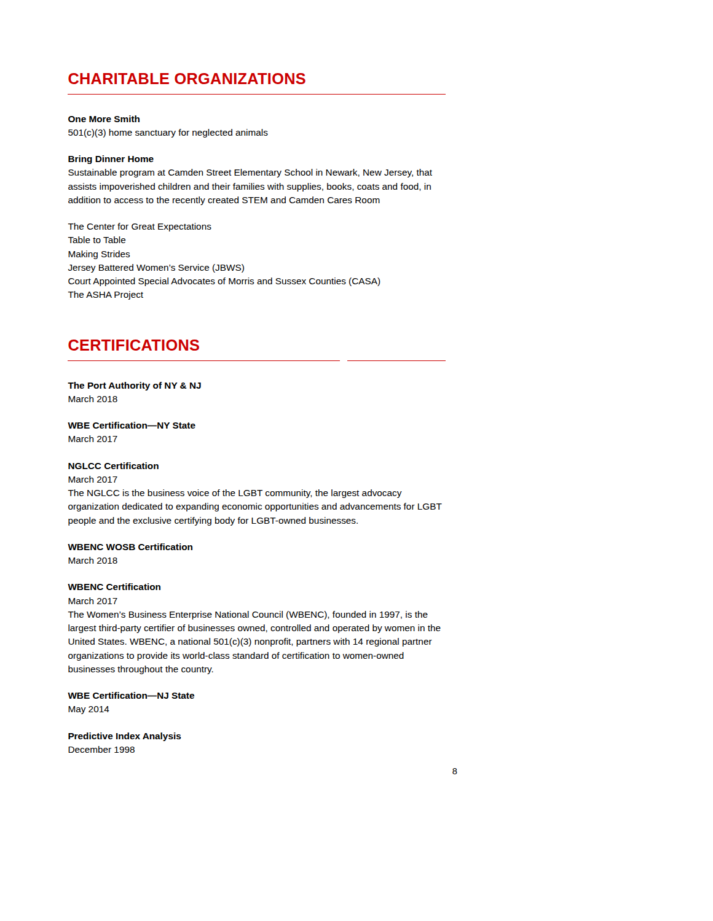CHARITABLE ORGANIZATIONS
One More Smith
501(c)(3) home sanctuary for neglected animals
Bring Dinner Home
Sustainable program at Camden Street Elementary School in Newark, New Jersey, that assists impoverished children and their families with supplies, books, coats and food, in addition to access to the recently created STEM and Camden Cares Room
The Center for Great Expectations
Table to Table
Making Strides
Jersey Battered Women’s Service (JBWS)
Court Appointed Special Advocates of Morris and Sussex Counties (CASA)
The ASHA Project
CERTIFICATIONS
The Port Authority of NY & NJ
March 2018
WBE Certification—NY State
March 2017
NGLCC Certification
March 2017
The NGLCC is the business voice of the LGBT community, the largest advocacy organization dedicated to expanding economic opportunities and advancements for LGBT people and the exclusive certifying body for LGBT-owned businesses.
WBENC WOSB Certification
March 2018
WBENC Certification
March 2017
The Women’s Business Enterprise National Council (WBENC), founded in 1997, is the largest third-party certifier of businesses owned, controlled and operated by women in the United States. WBENC, a national 501(c)(3) nonprofit, partners with 14 regional partner organizations to provide its world-class standard of certification to women-owned businesses throughout the country.
WBE Certification—NJ State
May 2014
Predictive Index Analysis
December 1998
8